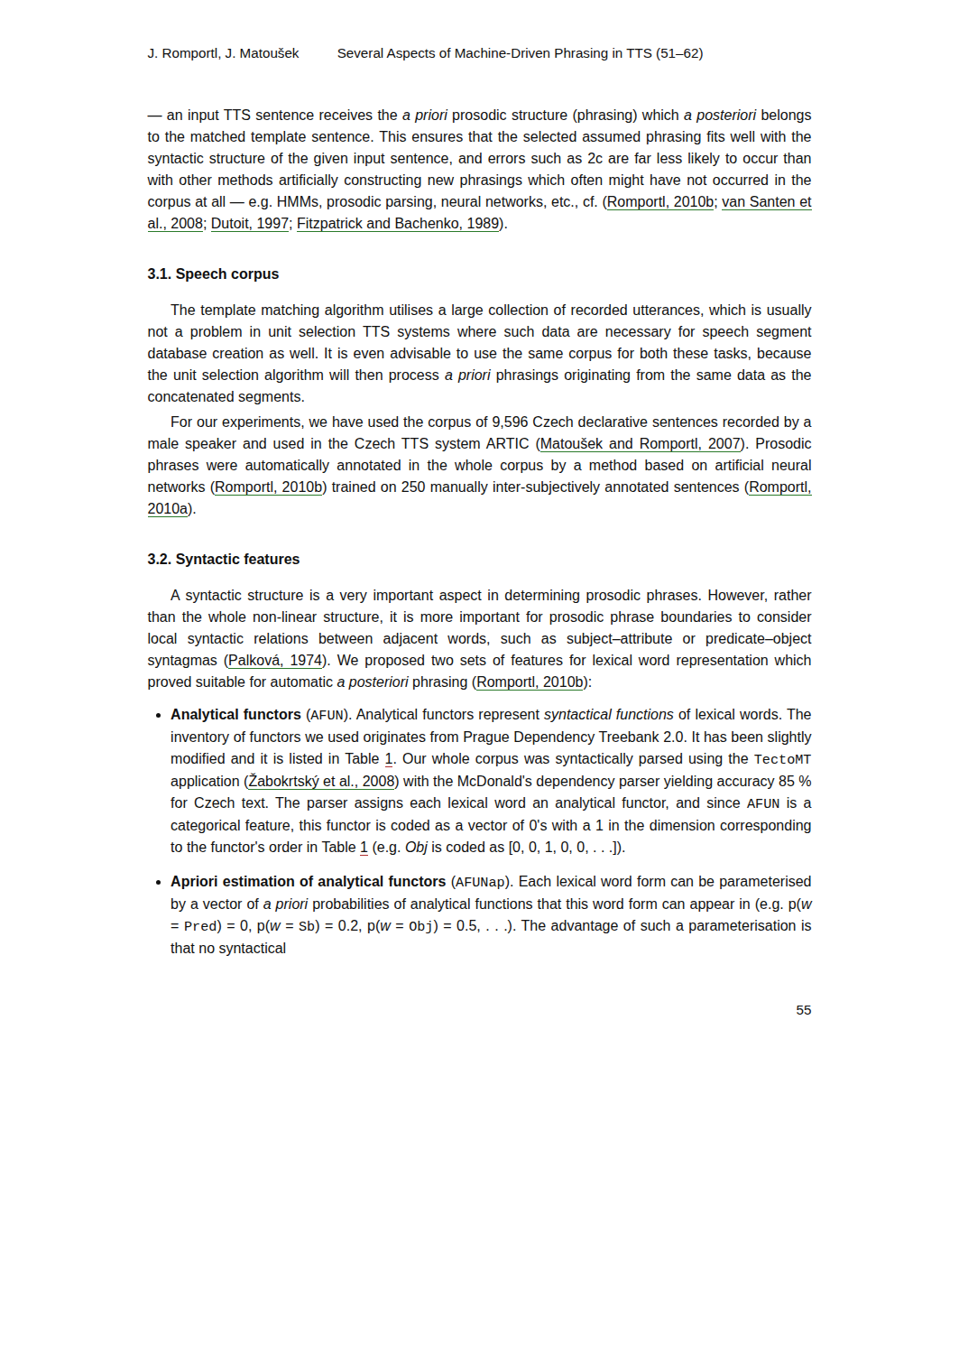J. Romportl, J. Matoušek Several Aspects of Machine-Driven Phrasing in TTS (51–62)
— an input TTS sentence receives the a priori prosodic structure (phrasing) which a posteriori belongs to the matched template sentence. This ensures that the selected assumed phrasing fits well with the syntactic structure of the given input sentence, and errors such as 2c are far less likely to occur than with other methods artificially constructing new phrasings which often might have not occurred in the corpus at all — e.g. HMMs, prosodic parsing, neural networks, etc., cf. (Romportl, 2010b; van Santen et al., 2008; Dutoit, 1997; Fitzpatrick and Bachenko, 1989).
3.1. Speech corpus
The template matching algorithm utilises a large collection of recorded utterances, which is usually not a problem in unit selection TTS systems where such data are necessary for speech segment database creation as well. It is even advisable to use the same corpus for both these tasks, because the unit selection algorithm will then process a priori phrasings originating from the same data as the concatenated segments.
For our experiments, we have used the corpus of 9,596 Czech declarative sentences recorded by a male speaker and used in the Czech TTS system ARTIC (Matoušek and Romportl, 2007). Prosodic phrases were automatically annotated in the whole corpus by a method based on artificial neural networks (Romportl, 2010b) trained on 250 manually inter-subjectively annotated sentences (Romportl, 2010a).
3.2. Syntactic features
A syntactic structure is a very important aspect in determining prosodic phrases. However, rather than the whole non-linear structure, it is more important for prosodic phrase boundaries to consider local syntactic relations between adjacent words, such as subject–attribute or predicate–object syntagmas (Palková, 1974). We proposed two sets of features for lexical word representation which proved suitable for automatic a posteriori phrasing (Romportl, 2010b):
Analytical functors (AFUN). Analytical functors represent syntactical functions of lexical words. The inventory of functors we used originates from Prague Dependency Treebank 2.0. It has been slightly modified and it is listed in Table 1. Our whole corpus was syntactically parsed using the TectoMT application (Žabokrtský et al., 2008) with the McDonald's dependency parser yielding accuracy 85 % for Czech text. The parser assigns each lexical word an analytical functor, and since AFUN is a categorical feature, this functor is coded as a vector of 0's with a 1 in the dimension corresponding to the functor's order in Table 1 (e.g. Obj is coded as [0, 0, 1, 0, 0, . . .]).
Apriori estimation of analytical functors (AFUNap). Each lexical word form can be parameterised by a vector of a priori probabilities of analytical functions that this word form can appear in (e.g. p(w = Pred) = 0, p(w = Sb) = 0.2, p(w = Obj) = 0.5, . . .). The advantage of such a parameterisation is that no syntactical
55